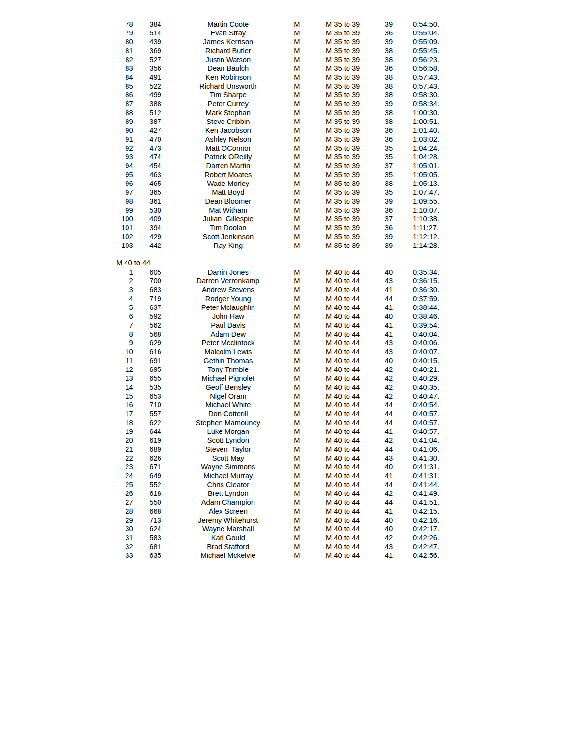| 78 | 384 | Martin Coote | M | M 35 to 39 | 39 | 0:54:50. |
| 79 | 514 | Evan Stray | M | M 35 to 39 | 36 | 0:55:04. |
| 80 | 439 | James Kerrison | M | M 35 to 39 | 39 | 0:55:09. |
| 81 | 369 | Richard Butler | M | M 35 to 39 | 38 | 0:55:45. |
| 82 | 527 | Justin Watson | M | M 35 to 39 | 38 | 0:56:23. |
| 83 | 356 | Dean Baulch | M | M 35 to 39 | 36 | 0:56:58. |
| 84 | 491 | Ken Robinson | M | M 35 to 39 | 38 | 0:57:43. |
| 85 | 522 | Richard Unsworth | M | M 35 to 39 | 38 | 0:57:43. |
| 86 | 499 | Tim Sharpe | M | M 35 to 39 | 38 | 0:58:30. |
| 87 | 388 | Peter Currey | M | M 35 to 39 | 39 | 0:58:34. |
| 88 | 512 | Mark Stephan | M | M 35 to 39 | 38 | 1:00:30. |
| 89 | 387 | Steve Cribbin | M | M 35 to 39 | 38 | 1:00:51. |
| 90 | 427 | Ken Jacobson | M | M 35 to 39 | 36 | 1:01:40. |
| 91 | 470 | Ashley Nelson | M | M 35 to 39 | 36 | 1:03:02. |
| 92 | 473 | Matt OConnor | M | M 35 to 39 | 35 | 1:04:24. |
| 93 | 474 | Patrick OReilly | M | M 35 to 39 | 35 | 1:04:28. |
| 94 | 454 | Darren Martin | M | M 35 to 39 | 37 | 1:05:01. |
| 95 | 463 | Robert Moates | M | M 35 to 39 | 35 | 1:05:05. |
| 96 | 465 | Wade Morley | M | M 35 to 39 | 38 | 1:05:13. |
| 97 | 365 | Matt Boyd | M | M 35 to 39 | 35 | 1:07:47. |
| 98 | 361 | Dean Bloomer | M | M 35 to 39 | 39 | 1:09:55. |
| 99 | 530 | Mat Witham | M | M 35 to 39 | 36 | 1:10:07. |
| 100 | 409 | Julian Gillespie | M | M 35 to 39 | 37 | 1:10:38. |
| 101 | 394 | Tim Doolan | M | M 35 to 39 | 36 | 1:11:27. |
| 102 | 429 | Scott Jenkinson | M | M 35 to 39 | 39 | 1:12:12. |
| 103 | 442 | Ray King | M | M 35 to 39 | 39 | 1:14:28. |
| M 40 to 44 |
| 1 | 605 | Darrin Jones | M | M 40 to 44 | 40 | 0:35:34. |
| 2 | 700 | Darren Verrenkamp | M | M 40 to 44 | 43 | 0:36:15. |
| 3 | 683 | Andrew Stevens | M | M 40 to 44 | 41 | 0:36:30. |
| 4 | 719 | Rodger Young | M | M 40 to 44 | 44 | 0:37:59. |
| 5 | 637 | Peter Mclaughlin | M | M 40 to 44 | 41 | 0:38:44. |
| 6 | 592 | John Haw | M | M 40 to 44 | 40 | 0:38:46. |
| 7 | 562 | Paul Davis | M | M 40 to 44 | 41 | 0:39:54. |
| 8 | 568 | Adam Dew | M | M 40 to 44 | 41 | 0:40:04. |
| 9 | 629 | Peter Mcclintock | M | M 40 to 44 | 43 | 0:40:06. |
| 10 | 616 | Malcolm Lewis | M | M 40 to 44 | 43 | 0:40:07. |
| 11 | 691 | Gethin Thomas | M | M 40 to 44 | 40 | 0:40:15. |
| 12 | 695 | Tony Trimble | M | M 40 to 44 | 42 | 0:40:21. |
| 13 | 655 | Michael Pignolet | M | M 40 to 44 | 42 | 0:40:29. |
| 14 | 535 | Geoff Bensley | M | M 40 to 44 | 42 | 0:40:35. |
| 15 | 653 | Nigel Oram | M | M 40 to 44 | 42 | 0:40:47. |
| 16 | 710 | Michael White | M | M 40 to 44 | 44 | 0:40:54. |
| 17 | 557 | Don Cotterill | M | M 40 to 44 | 44 | 0:40:57. |
| 18 | 622 | Stephen Mamouney | M | M 40 to 44 | 44 | 0:40:57. |
| 19 | 644 | Luke Morgan | M | M 40 to 44 | 41 | 0:40:57. |
| 20 | 619 | Scott Lyndon | M | M 40 to 44 | 42 | 0:41:04. |
| 21 | 689 | Steven Taylor | M | M 40 to 44 | 44 | 0:41:06. |
| 22 | 626 | Scott May | M | M 40 to 44 | 43 | 0:41:30. |
| 23 | 671 | Wayne Simmons | M | M 40 to 44 | 40 | 0:41:31. |
| 24 | 649 | Michael Murray | M | M 40 to 44 | 41 | 0:41:31. |
| 25 | 552 | Chris Cleator | M | M 40 to 44 | 44 | 0:41:44. |
| 26 | 618 | Brett Lyndon | M | M 40 to 44 | 42 | 0:41:49. |
| 27 | 550 | Adam Champion | M | M 40 to 44 | 44 | 0:41:51. |
| 28 | 668 | Alex Screen | M | M 40 to 44 | 41 | 0:42:15. |
| 29 | 713 | Jeremy Whitehurst | M | M 40 to 44 | 40 | 0:42:16. |
| 30 | 624 | Wayne Marshall | M | M 40 to 44 | 40 | 0:42:17. |
| 31 | 583 | Karl Gould | M | M 40 to 44 | 42 | 0:42:26. |
| 32 | 681 | Brad Stafford | M | M 40 to 44 | 43 | 0:42:47. |
| 33 | 635 | Michael Mckelvie | M | M 40 to 44 | 41 | 0:42:56. |